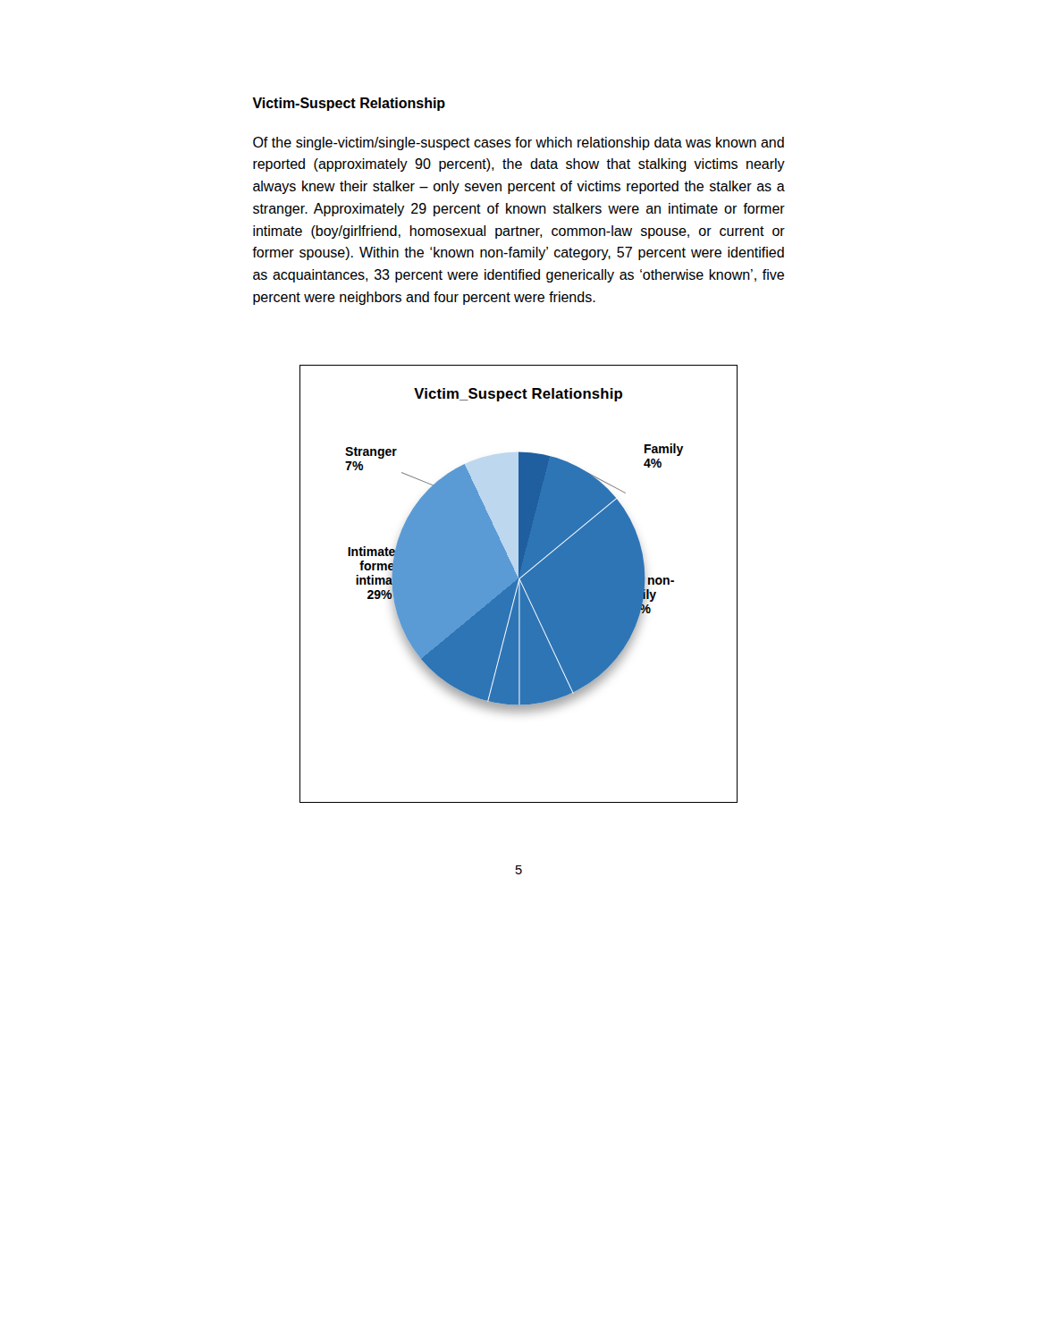Victim-Suspect Relationship
Of the single-victim/single-suspect cases for which relationship data was known and reported (approximately 90 percent), the data show that stalking victims nearly always knew their stalker – only seven percent of victims reported the stalker as a stranger. Approximately 29 percent of known stalkers were an intimate or former intimate (boy/girlfriend, homosexual partner, common-law spouse, or current or former spouse). Within the ‘known non-family’ category, 57 percent were identified as acquaintances, 33 percent were identified generically as ‘otherwise known’, five percent were neighbors and four percent were friends.
Victim_Suspect Relationship
Family
4%
Stranger
7%
Intimate or former intimate
29%
Known non-family
60%
5